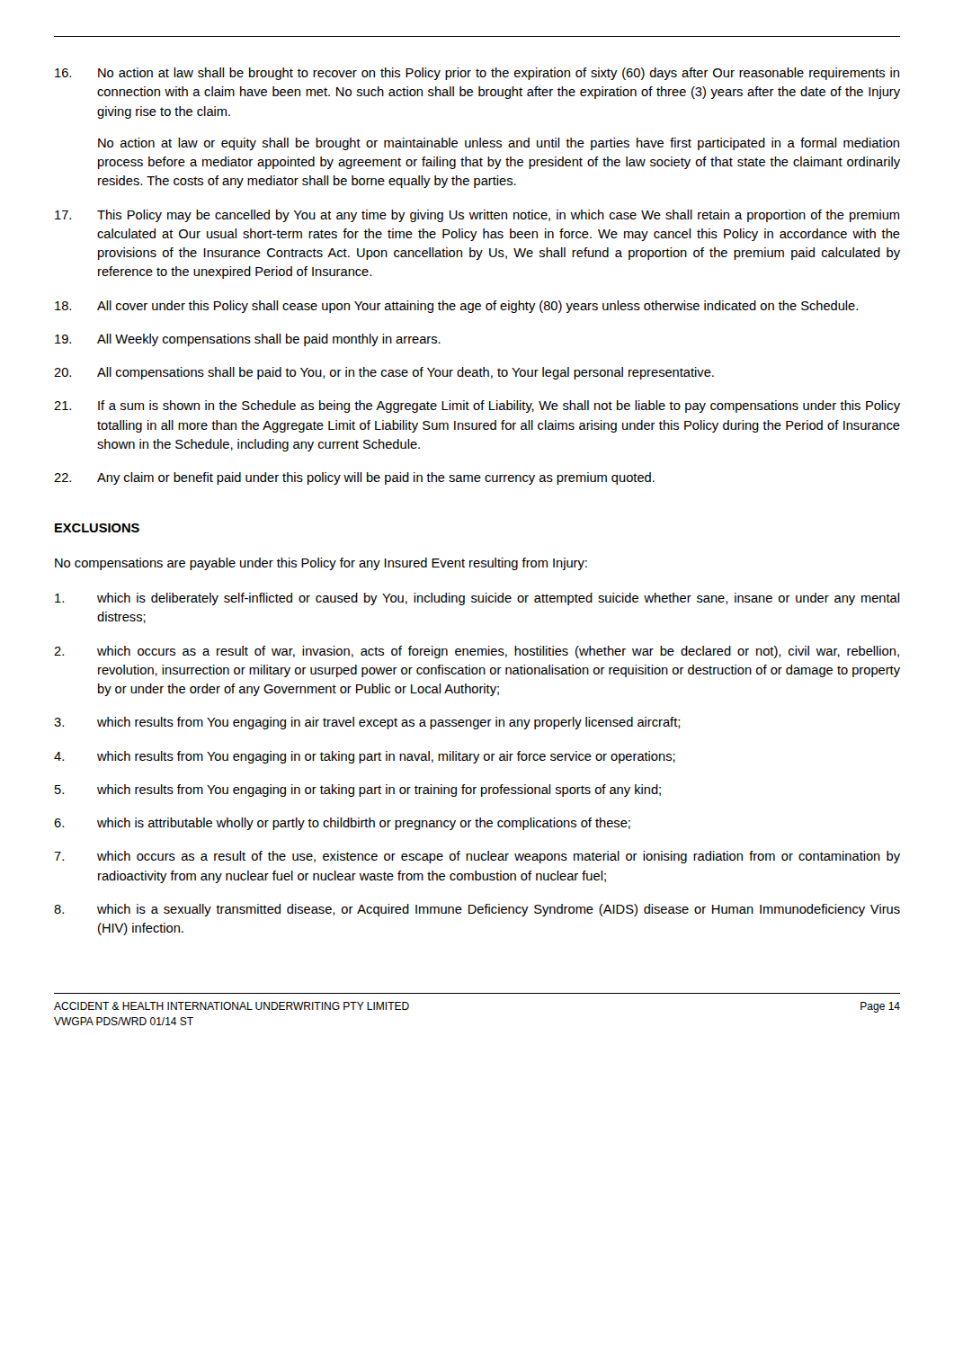16.
No action at law shall be brought to recover on this Policy prior to the expiration of sixty (60) days after Our reasonable requirements in connection with a claim have been met. No such action shall be brought after the expiration of three (3) years after the date of the Injury giving rise to the claim.
No action at law or equity shall be brought or maintainable unless and until the parties have first participated in a formal mediation process before a mediator appointed by agreement or failing that by the president of the law society of that state the claimant ordinarily resides. The costs of any mediator shall be borne equally by the parties.
17. This Policy may be cancelled by You at any time by giving Us written notice, in which case We shall retain a proportion of the premium calculated at Our usual short-term rates for the time the Policy has been in force. We may cancel this Policy in accordance with the provisions of the Insurance Contracts Act. Upon cancellation by Us, We shall refund a proportion of the premium paid calculated by reference to the unexpired Period of Insurance.
18. All cover under this Policy shall cease upon Your attaining the age of eighty (80) years unless otherwise indicated on the Schedule.
19. All Weekly compensations shall be paid monthly in arrears.
20. All compensations shall be paid to You, or in the case of Your death, to Your legal personal representative.
21. If a sum is shown in the Schedule as being the Aggregate Limit of Liability, We shall not be liable to pay compensations under this Policy totalling in all more than the Aggregate Limit of Liability Sum Insured for all claims arising under this Policy during the Period of Insurance shown in the Schedule, including any current Schedule.
22. Any claim or benefit paid under this policy will be paid in the same currency as premium quoted.
EXCLUSIONS
No compensations are payable under this Policy for any Insured Event resulting from Injury:
1. which is deliberately self-inflicted or caused by You, including suicide or attempted suicide whether sane, insane or under any mental distress;
2. which occurs as a result of war, invasion, acts of foreign enemies, hostilities (whether war be declared or not), civil war, rebellion, revolution, insurrection or military or usurped power or confiscation or nationalisation or requisition or destruction of or damage to property by or under the order of any Government or Public or Local Authority;
3. which results from You engaging in air travel except as a passenger in any properly licensed aircraft;
4. which results from You engaging in or taking part in naval, military or air force service or operations;
5. which results from You engaging in or taking part in or training for professional sports of any kind;
6. which is attributable wholly or partly to childbirth or pregnancy or the complications of these;
7. which occurs as a result of the use, existence or escape of nuclear weapons material or ionising radiation from or contamination by radioactivity from any nuclear fuel or nuclear waste from the combustion of nuclear fuel;
8. which is a sexually transmitted disease, or Acquired Immune Deficiency Syndrome (AIDS) disease or Human Immunodeficiency Virus (HIV) infection.
ACCIDENT & HEALTH INTERNATIONAL UNDERWRITING PTY LIMITED
VWGPA PDS/WRD 01/14 ST
Page 14